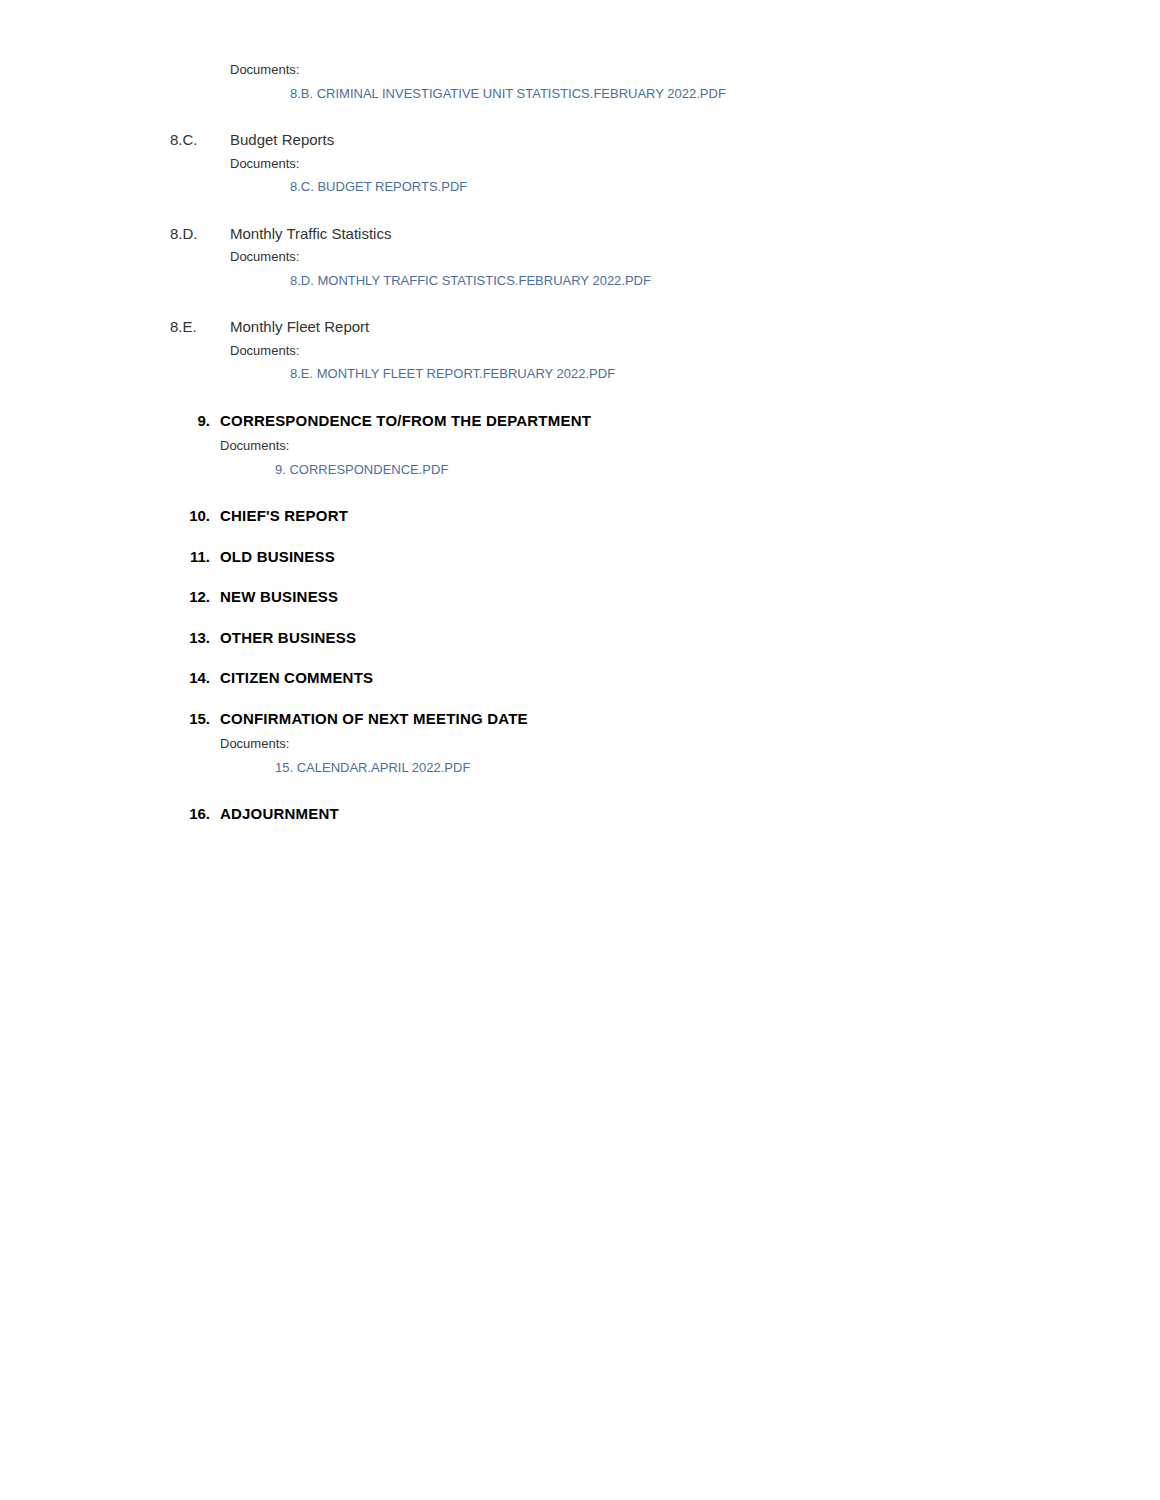Documents:
8.B. CRIMINAL INVESTIGATIVE UNIT STATISTICS.FEBRUARY 2022.PDF
8.C. Budget Reports
Documents:
8.C. BUDGET REPORTS.PDF
8.D. Monthly Traffic Statistics
Documents:
8.D. MONTHLY TRAFFIC STATISTICS.FEBRUARY 2022.PDF
8.E. Monthly Fleet Report
Documents:
8.E. MONTHLY FLEET REPORT.FEBRUARY 2022.PDF
9. CORRESPONDENCE TO/FROM THE DEPARTMENT
Documents:
9. CORRESPONDENCE.PDF
10. CHIEF'S REPORT
11. OLD BUSINESS
12. NEW BUSINESS
13. OTHER BUSINESS
14. CITIZEN COMMENTS
15. CONFIRMATION OF NEXT MEETING DATE
Documents:
15. CALENDAR.APRIL 2022.PDF
16. ADJOURNMENT